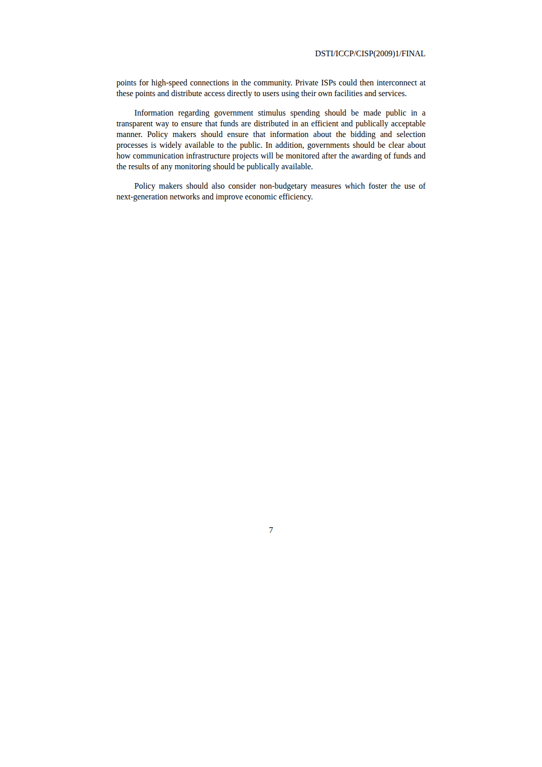DSTI/ICCP/CISP(2009)1/FINAL
points for high-speed connections in the community. Private ISPs could then interconnect at these points and distribute access directly to users using their own facilities and services.
Information regarding government stimulus spending should be made public in a transparent way to ensure that funds are distributed in an efficient and publically acceptable manner. Policy makers should ensure that information about the bidding and selection processes is widely available to the public. In addition, governments should be clear about how communication infrastructure projects will be monitored after the awarding of funds and the results of any monitoring should be publically available.
Policy makers should also consider non-budgetary measures which foster the use of next-generation networks and improve economic efficiency.
7